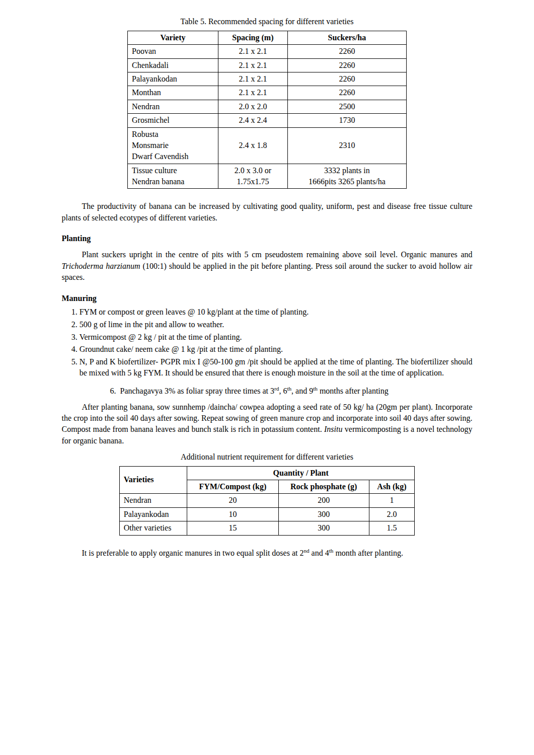Table 5. Recommended spacing for different varieties
| Variety | Spacing (m) | Suckers/ha |
| --- | --- | --- |
| Poovan | 2.1 x 2.1 | 2260 |
| Chenkadali | 2.1 x 2.1 | 2260 |
| Palayankodan | 2.1 x 2.1 | 2260 |
| Monthan | 2.1 x 2.1 | 2260 |
| Nendran | 2.0 x 2.0 | 2500 |
| Grosmichel | 2.4 x 2.4 | 1730 |
| Robusta Monsmarie Dwarf Cavendish | 2.4 x 1.8 | 2310 |
| Tissue culture Nendran banana | 2.0 x 3.0 or 1.75x1.75 | 3332 plants in 1666pits 3265 plants/ha |
The productivity of banana can be increased by cultivating good quality, uniform, pest and disease free tissue culture plants of selected ecotypes of different varieties.
Planting
Plant suckers upright in the centre of pits with 5 cm pseudostem remaining above soil level. Organic manures and Trichoderma harzianum (100:1) should be applied in the pit before planting. Press soil around the sucker to avoid hollow air spaces.
Manuring
FYM or compost or green leaves @ 10 kg/plant at the time of planting.
500 g of lime in the pit and allow to weather.
Vermicompost @ 2 kg / pit at the time of planting.
Groundnut cake/ neem cake @ 1 kg /pit at the time of planting.
N, P and K biofertilizer- PGPR mix I @50-100 gm /pit should be applied at the time of planting. The biofertilizer should be mixed with 5 kg FYM. It should be ensured that there is enough moisture in the soil at the time of application.
6. Panchagavya 3% as foliar spray three times at 3rd, 6th, and 9th months after planting
After planting banana, sow sunnhemp /daincha/ cowpea adopting a seed rate of 50 kg/ ha (20gm per plant). Incorporate the crop into the soil 40 days after sowing. Repeat sowing of green manure crop and incorporate into soil 40 days after sowing. Compost made from banana leaves and bunch stalk is rich in potassium content. Insitu vermicomposting is a novel technology for organic banana.
Additional nutrient requirement for different varieties
| Varieties | Quantity / Plant |
| --- | --- |
| FYM/Compost (kg) | Rock phosphate (g) | Ash (kg) |
| Nendran | 20 | 200 | 1 |
| Palayankodan | 10 | 300 | 2.0 |
| Other varieties | 15 | 300 | 1.5 |
It is preferable to apply organic manures in two equal split doses at 2nd and 4th month after planting.